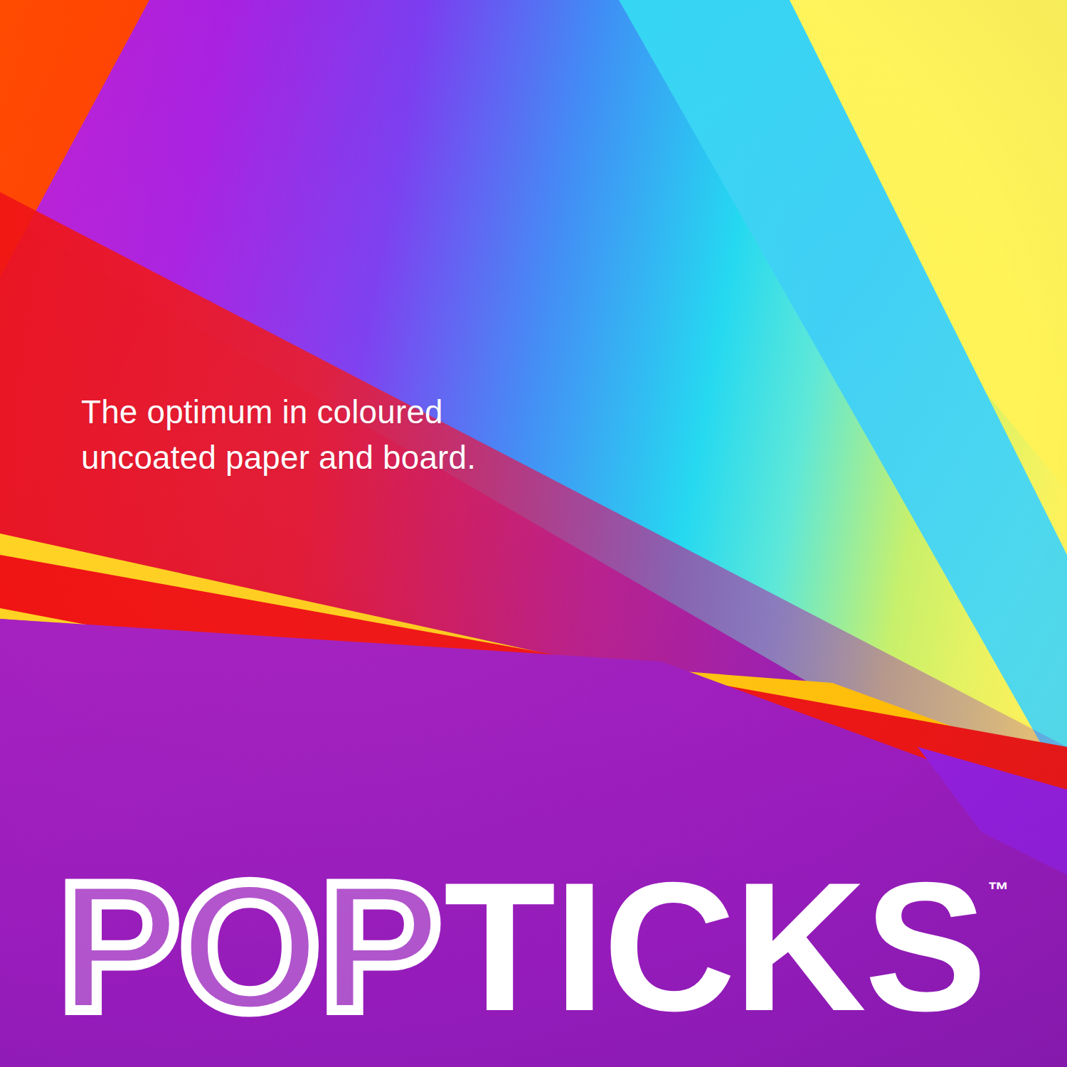The optimum in coloured
uncoated paper and board.
POP TICKS™ Popticks™